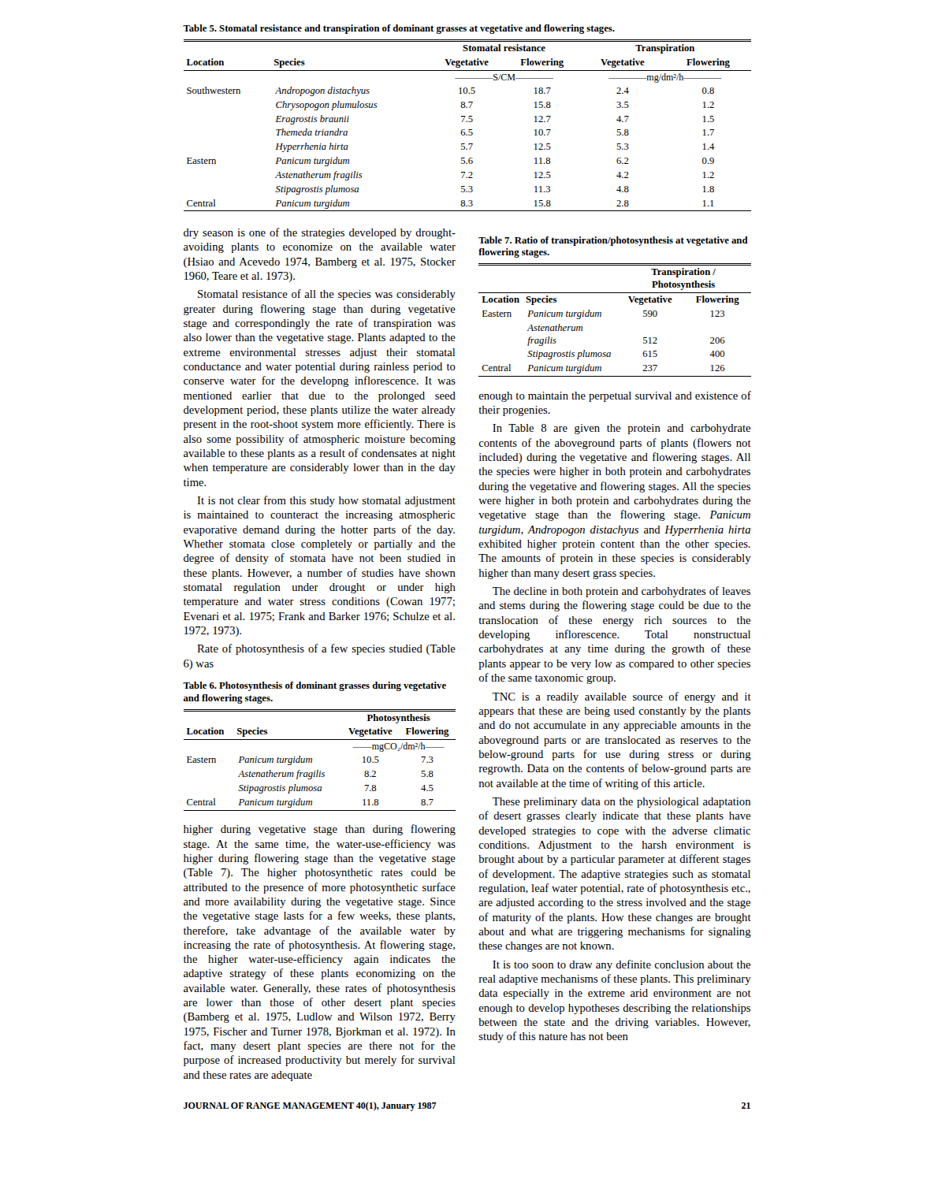Table 5. Stomatal resistance and transpiration of dominant grasses at vegetative and flowering stages.
| | Stomatal resistance | Transpiration |
| --- | --- | --- |
| Location | Species | Vegetative | Flowering | Vegetative | Flowering |
| | ————S/CM———— | ————mg/dm²/h———— |
| Southwestern | Andropogon distachyus | 10.5 | 18.7 | 2.4 | 0.8 |
| | Chrysopogon plumulosus | 8.7 | 15.8 | 3.5 | 1.2 |
| | Eragrostis braunii | 7.5 | 12.7 | 4.7 | 1.5 |
| | Themeda triandra | 6.5 | 10.7 | 5.8 | 1.7 |
| | Hyperrhenia hirta | 5.7 | 12.5 | 5.3 | 1.4 |
| Eastern | Panicum turgidum | 5.6 | 11.8 | 6.2 | 0.9 |
| | Astenatherum fragilis | 7.2 | 12.5 | 4.2 | 1.2 |
| | Stipagrostis plumosa | 5.3 | 11.3 | 4.8 | 1.8 |
| Central | Panicum turgidum | 8.3 | 15.8 | 2.8 | 1.1 |
dry season is one of the strategies developed by drought-avoiding plants to economize on the available water (Hsiao and Acevedo 1974, Bamberg et al. 1975, Stocker 1960, Teare et al. 1973).
Stomatal resistance of all the species was considerably greater during flowering stage than during vegetative stage and correspondingly the rate of transpiration was also lower than the vegetative stage. Plants adapted to the extreme environmental stresses adjust their stomatal conductance and water potential during rainless period to conserve water for the developng inflorescence. It was mentioned earlier that due to the prolonged seed development period, these plants utilize the water already present in the root-shoot system more efficiently. There is also some possibility of atmospheric moisture becoming available to these plants as a result of condensates at night when temperature are considerably lower than in the day time.
It is not clear from this study how stomatal adjustment is maintained to counteract the increasing atmospheric evaporative demand during the hotter parts of the day. Whether stomata close completely or partially and the degree of density of stomata have not been studied in these plants. However, a number of studies have shown stomatal regulation under drought or under high temperature and water stress conditions (Cowan 1977; Evenari et al. 1975; Frank and Barker 1976; Schulze et al. 1972, 1973).
Rate of photosynthesis of a few species studied (Table 6) was
Table 6. Photosynthesis of dominant grasses during vegetative and flowering stages.
| | Photosynthesis |
| --- | --- |
| Location | Species | Vegetative | Flowering |
| | ——mgCO₂/dm²/h—— |
| Eastern | Panicum turgidum | 10.5 | 7.3 |
| | Astenatherum fragilis | 8.2 | 5.8 |
| | Stipagrostis plumosa | 7.8 | 4.5 |
| Central | Panicum turgidum | 11.8 | 8.7 |
higher during vegetative stage than during flowering stage. At the same time, the water-use-efficiency was higher during flowering stage than the vegetative stage (Table 7). The higher photosynthetic rates could be attributed to the presence of more photosynthetic surface and more availability during the vegetative stage. Since the vegetative stage lasts for a few weeks, these plants, therefore, take advantage of the available water by increasing the rate of photosynthesis. At flowering stage, the higher water-use-efficiency again indicates the adaptive strategy of these plants economizing on the available water. Generally, these rates of photosynthesis are lower than those of other desert plant species (Bamberg et al. 1975, Ludlow and Wilson 1972, Berry 1975, Fischer and Turner 1978, Bjorkman et al. 1972). In fact, many desert plant species are there not for the purpose of increased productivity but merely for survival and these rates are adequate
Table 7. Ratio of transpiration/photosynthesis at vegetative and flowering stages.
| | Transpiration / Photosynthesis |
| --- | --- |
| Location | Species | Vegetative | Flowering |
| Eastern | Panicum turgidum | 590 | 123 |
| | Astenatherum fragilis | 512 | 206 |
| | Stipagrostis plumosa | 615 | 400 |
| Central | Panicum turgidum | 237 | 126 |
enough to maintain the perpetual survival and existence of their progenies.
In Table 8 are given the protein and carbohydrate contents of the aboveground parts of plants (flowers not included) during the vegetative and flowering stages. All the species were higher in both protein and carbohydrates during the vegetative and flowering stages. All the species were higher in both protein and carbohydrates during the vegetative stage than the flowering stage. Panicum turgidum, Andropogon distachyus and Hyperrhenia hirta exhibited higher protein content than the other species. The amounts of protein in these species is considerably higher than many desert grass species.
The decline in both protein and carbohydrates of leaves and stems during the flowering stage could be due to the translocation of these energy rich sources to the developing inflorescence. Total nonstructual carbohydrates at any time during the growth of these plants appear to be very low as compared to other species of the same taxonomic group.
TNC is a readily available source of energy and it appears that these are being used constantly by the plants and do not accumulate in any appreciable amounts in the aboveground parts or are translocated as reserves to the below-ground parts for use during stress or during regrowth. Data on the contents of below-ground parts are not available at the time of writing of this article.
These preliminary data on the physiological adaptation of desert grasses clearly indicate that these plants have developed strategies to cope with the adverse climatic conditions. Adjustment to the harsh environment is brought about by a particular parameter at different stages of development. The adaptive strategies such as stomatal regulation, leaf water potential, rate of photosynthesis etc., are adjusted according to the stress involved and the stage of maturity of the plants. How these changes are brought about and what are triggering mechanisms for signaling these changes are not known.
It is too soon to draw any definite conclusion about the real adaptive mechanisms of these plants. This preliminary data especially in the extreme arid environment are not enough to develop hypotheses describing the relationships between the state and the driving variables. However, study of this nature has not been
JOURNAL OF RANGE MANAGEMENT 40(1), January 1987 21